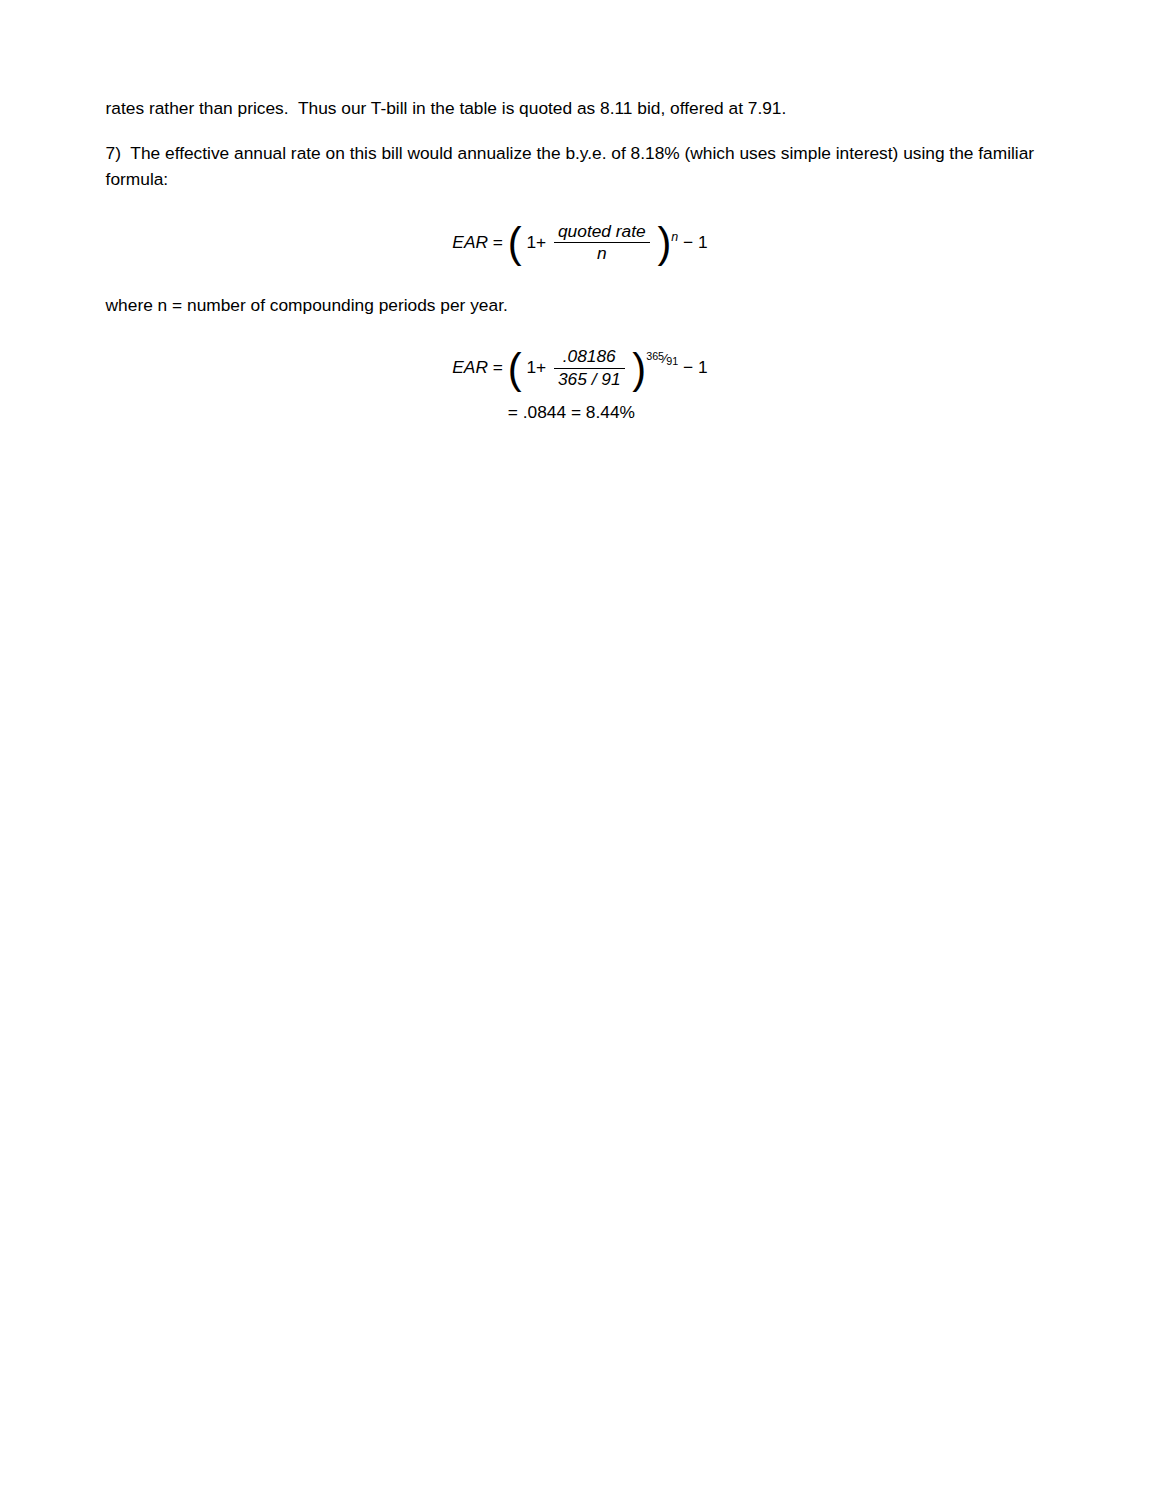rates rather than prices. Thus our T-bill in the table is quoted as 8.11 bid, offered at 7.91.
7) The effective annual rate on this bill would annualize the b.y.e. of 8.18% (which uses simple interest) using the familiar formula:
EAR = ( 1+ quoted rate n ) n − 1
where n = number of compounding periods per year.
EAR = ( 1+ .08186 365 / 91 ) 365⁄91 − 1 = .0844 = 8.44%